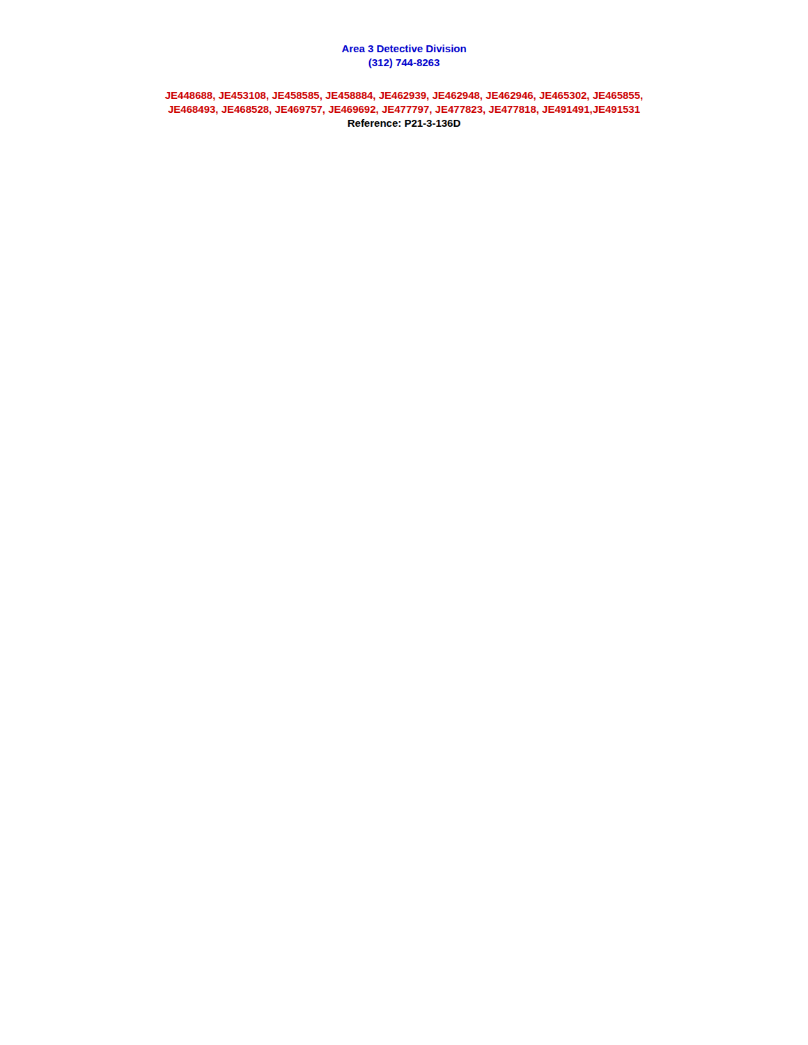Area 3 Detective Division
(312) 744-8263
JE448688, JE453108, JE458585, JE458884, JE462939, JE462948, JE462946, JE465302, JE465855, JE468493, JE468528, JE469757, JE469692, JE477797, JE477823, JE477818, JE491491,JE491531
Reference: P21-3-136D